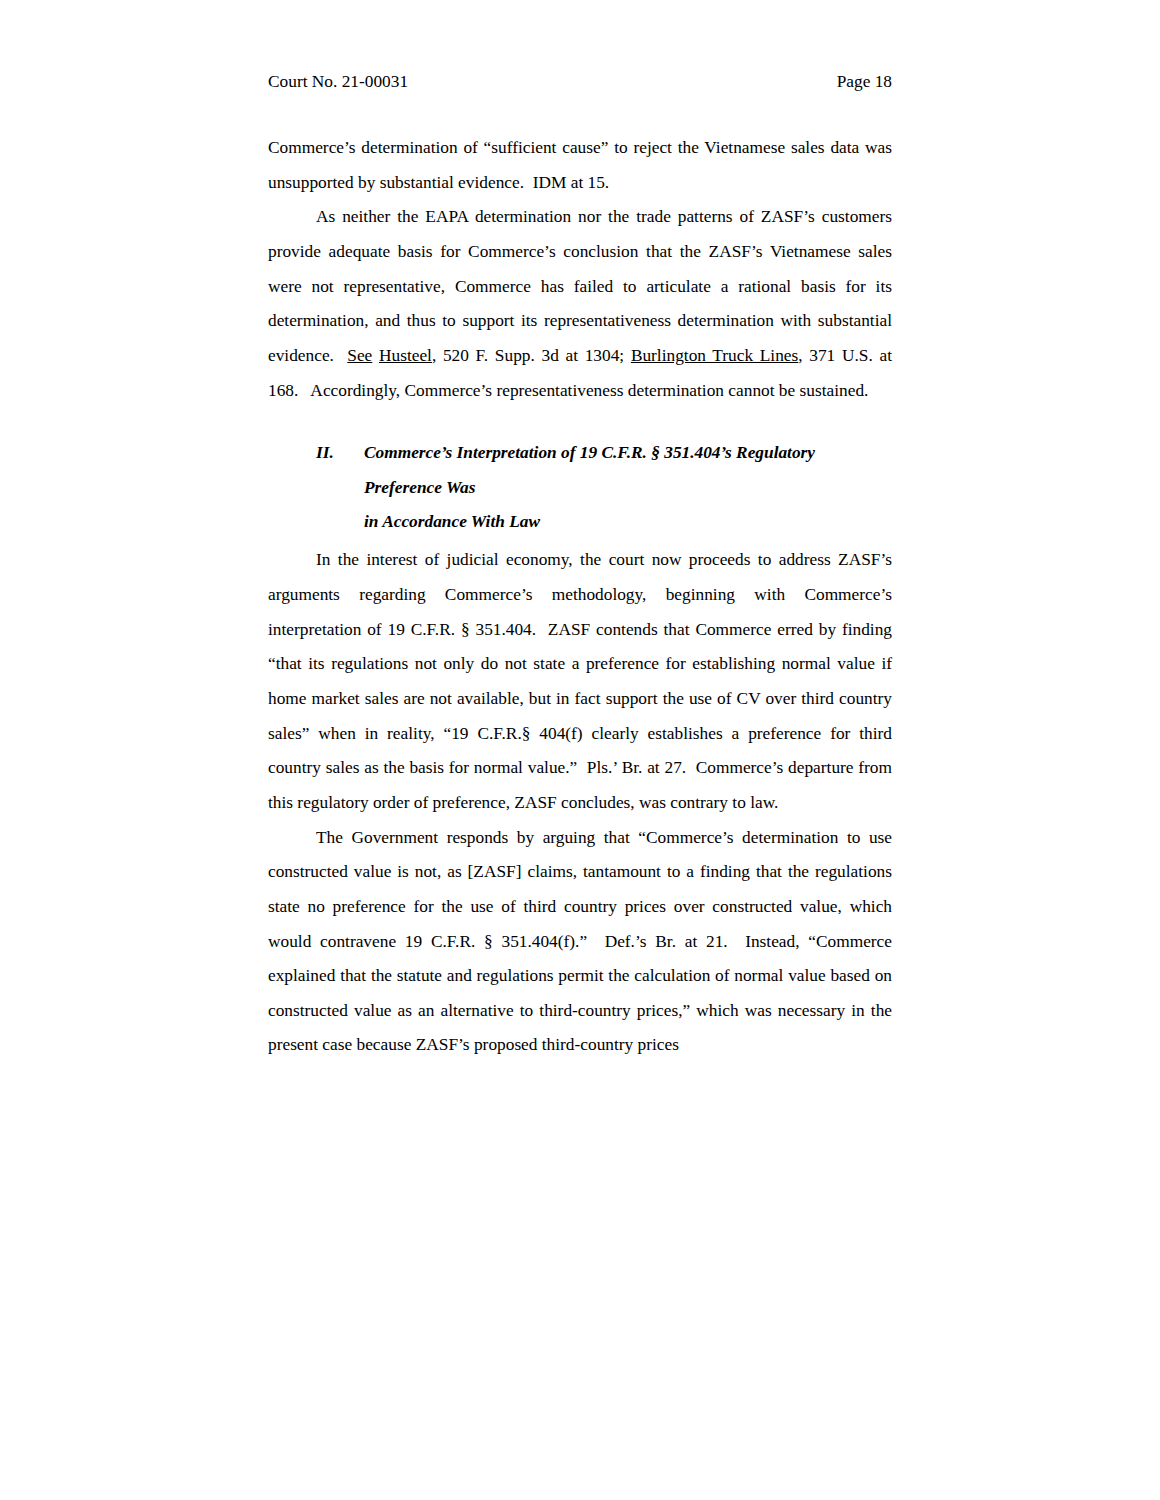Court No. 21-00031 Page 18
Commerce’s determination of “sufficient cause” to reject the Vietnamese sales data was unsupported by substantial evidence. IDM at 15.
As neither the EAPA determination nor the trade patterns of ZASF’s customers provide adequate basis for Commerce’s conclusion that the ZASF’s Vietnamese sales were not representative, Commerce has failed to articulate a rational basis for its determination, and thus to support its representativeness determination with substantial evidence. See Husteel, 520 F. Supp. 3d at 1304; Burlington Truck Lines, 371 U.S. at 168. Accordingly, Commerce’s representativeness determination cannot be sustained.
II. Commerce’s Interpretation of 19 C.F.R. § 351.404’s Regulatory Preference Wasin Accordance With Law
In the interest of judicial economy, the court now proceeds to address ZASF’s arguments regarding Commerce’s methodology, beginning with Commerce’s interpretation of 19 C.F.R. § 351.404. ZASF contends that Commerce erred by finding “that its regulations not only do not state a preference for establishing normal value if home market sales are not available, but in fact support the use of CV over third country sales” when in reality, “19 C.F.R.§ 404(f) clearly establishes a preference for third country sales as the basis for normal value.” Pls.’ Br. at 27. Commerce’s departure from this regulatory order of preference, ZASF concludes, was contrary to law.
The Government responds by arguing that “Commerce’s determination to use constructed value is not, as [ZASF] claims, tantamount to a finding that the regulations state no preference for the use of third country prices over constructed value, which would contravene 19 C.F.R. § 351.404(f).” Def.’s Br. at 21. Instead, “Commerce explained that the statute and regulations permit the calculation of normal value based on constructed value as an alternative to third-country prices,” which was necessary in the present case because ZASF’s proposed third-country prices